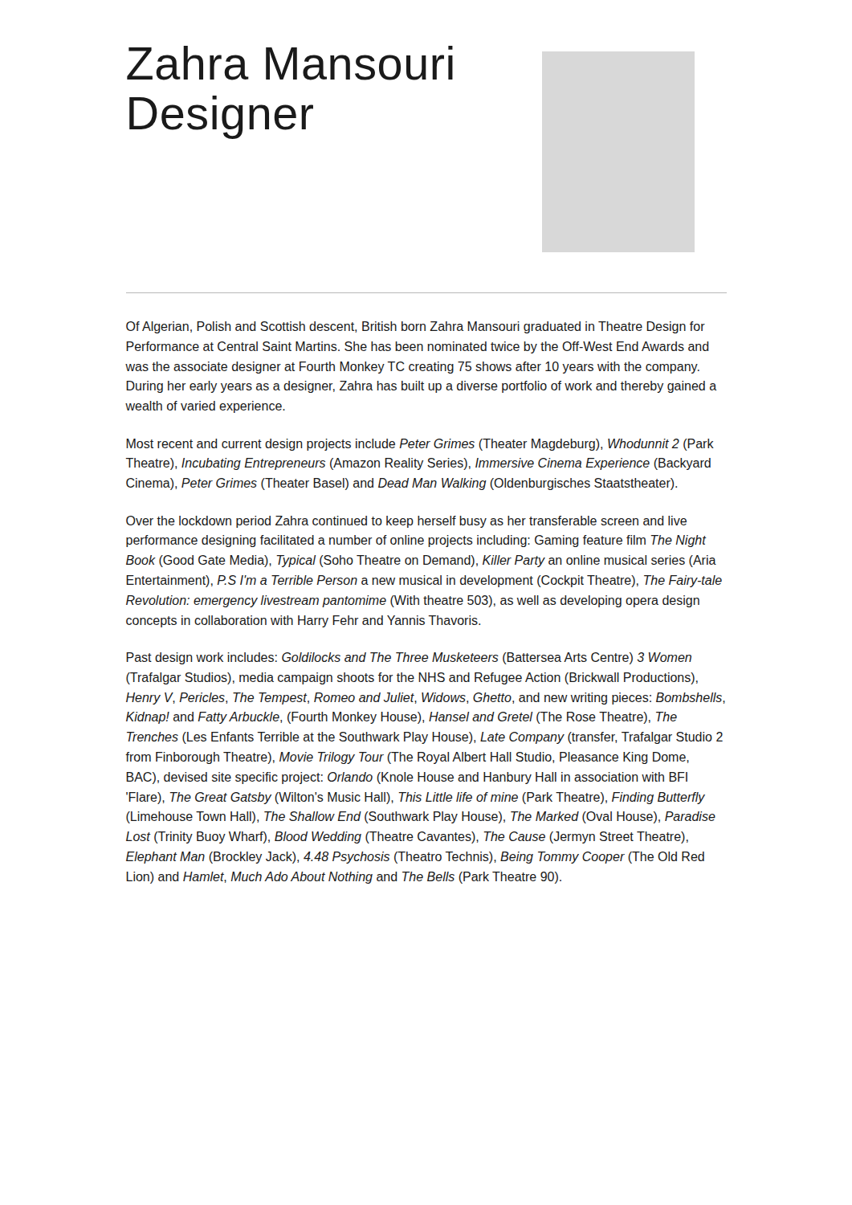Zahra Mansouri Designer
Zahra Mansouri
Of Algerian, Polish and Scottish descent, British born Zahra Mansouri graduated in Theatre Design for Performance at Central Saint Martins. She has been nominated twice by the Off-West End Awards and was the associate designer at Fourth Monkey TC creating 75 shows after 10 years with the company. During her early years as a designer, Zahra has built up a diverse portfolio of work and thereby gained a wealth of varied experience.
Most recent and current design projects include Peter Grimes (Theater Magdeburg), Whodunnit 2 (Park Theatre), Incubating Entrepreneurs (Amazon Reality Series), Immersive Cinema Experience (Backyard Cinema), Peter Grimes (Theater Basel) and Dead Man Walking (Oldenburgisches Staatstheater).
Over the lockdown period Zahra continued to keep herself busy as her transferable screen and live performance designing facilitated a number of online projects including: Gaming feature film The Night Book (Good Gate Media), Typical (Soho Theatre on Demand), Killer Party an online musical series (Aria Entertainment), P.S I'm a Terrible Person a new musical in development (Cockpit Theatre), The Fairy-tale Revolution: emergency livestream pantomime (With theatre 503), as well as developing opera design concepts in collaboration with Harry Fehr and Yannis Thavoris.
Past design work includes: Goldilocks and The Three Musketeers (Battersea Arts Centre) 3 Women (Trafalgar Studios), media campaign shoots for the NHS and Refugee Action (Brickwall Productions), Henry V, Pericles, The Tempest, Romeo and Juliet, Widows, Ghetto, and new writing pieces: Bombshells, Kidnap! and Fatty Arbuckle, (Fourth Monkey House), Hansel and Gretel (The Rose Theatre), The Trenches (Les Enfants Terrible at the Southwark Play House), Late Company (transfer, Trafalgar Studio 2 from Finborough Theatre), Movie Trilogy Tour (The Royal Albert Hall Studio, Pleasance King Dome, BAC), devised site specific project: Orlando (Knole House and Hanbury Hall in association with BFI 'Flare), The Great Gatsby (Wilton's Music Hall), This Little life of mine (Park Theatre), Finding Butterfly (Limehouse Town Hall), The Shallow End (Southwark Play House), The Marked (Oval House), Paradise Lost (Trinity Buoy Wharf), Blood Wedding (Theatre Cavantes), The Cause (Jermyn Street Theatre), Elephant Man (Brockley Jack), 4.48 Psychosis (Theatro Technis), Being Tommy Cooper (The Old Red Lion) and Hamlet, Much Ado About Nothing and The Bells (Park Theatre 90).